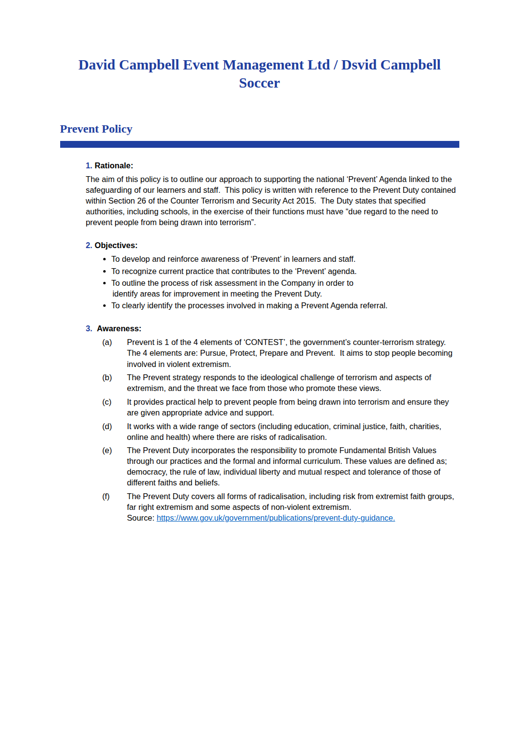David Campbell Event Management Ltd / Dsvid Campbell Soccer
Prevent Policy
1. Rationale:
The aim of this policy is to outline our approach to supporting the national ‘Prevent’ Agenda linked to the safeguarding of our learners and staff. This policy is written with reference to the Prevent Duty contained within Section 26 of the Counter Terrorism and Security Act 2015. The Duty states that specified authorities, including schools, in the exercise of their functions must have “due regard to the need to prevent people from being drawn into terrorism”.
2. Objectives:
To develop and reinforce awareness of ‘Prevent’ in learners and staff.
To recognize current practice that contributes to the ‘Prevent’ agenda.
To outline the process of risk assessment in the Company in order toidentify areas for improvement in meeting the Prevent Duty.
To clearly identify the processes involved in making a Prevent Agenda referral.
3. Awareness:
(a) Prevent is 1 of the 4 elements of ‘CONTEST’, the government’s counter-terrorism strategy. The 4 elements are: Pursue, Protect, Prepare and Prevent. It aims to stop people becoming involved in violent extremism.
(b) The Prevent strategy responds to the ideological challenge of terrorism and aspects of extremism, and the threat we face from those who promote these views.
(c) It provides practical help to prevent people from being drawn into terrorism and ensure they are given appropriate advice and support.
(d) It works with a wide range of sectors (including education, criminal justice, faith, charities, online and health) where there are risks of radicalisation.
(e) The Prevent Duty incorporates the responsibility to promote Fundamental British Values through our practices and the formal and informal curriculum. These values are defined as; democracy, the rule of law, individual liberty and mutual respect and tolerance of those of different faiths and beliefs.
(f) The Prevent Duty covers all forms of radicalisation, including risk from extremist faith groups, far right extremism and some aspects of non-violent extremism.
Source: https://www.gov.uk/government/publications/prevent-duty-guidance.